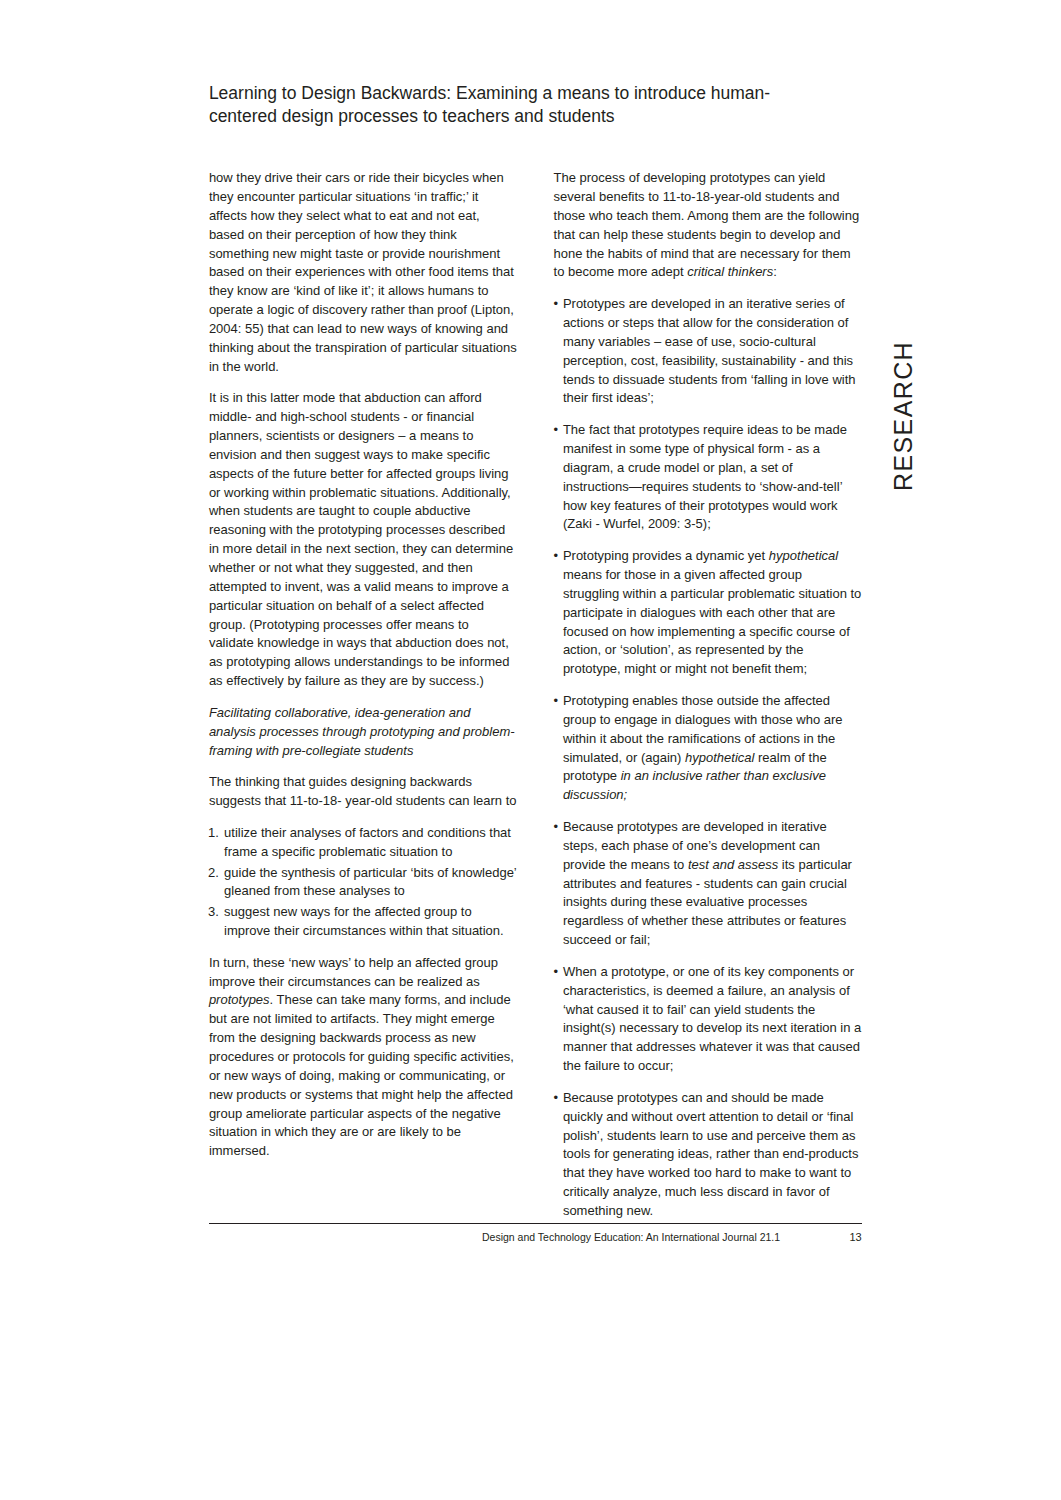Learning to Design Backwards: Examining a means to introduce human-centered design processes to teachers and students
how they drive their cars or ride their bicycles when they encounter particular situations ‘in traffic;’ it affects how they select what to eat and not eat, based on their perception of how they think something new might taste or provide nourishment based on their experiences with other food items that they know are ‘kind of like it’; it allows humans to operate a logic of discovery rather than proof (Lipton, 2004: 55) that can lead to new ways of knowing and thinking about the transpiration of particular situations in the world.
It is in this latter mode that abduction can afford middle- and high-school students - or financial planners, scientists or designers – a means to envision and then suggest ways to make specific aspects of the future better for affected groups living or working within problematic situations. Additionally, when students are taught to couple abductive reasoning with the prototyping processes described in more detail in the next section, they can determine whether or not what they suggested, and then attempted to invent, was a valid means to improve a particular situation on behalf of a select affected group. (Prototyping processes offer means to validate knowledge in ways that abduction does not, as prototyping allows understandings to be informed as effectively by failure as they are by success.)
Facilitating collaborative, idea-generation and analysis processes through prototyping and problem-framing with pre-collegiate students
The thinking that guides designing backwards suggests that 11-to-18- year-old students can learn to
utilize their analyses of factors and conditions that frame a specific problematic situation to
guide the synthesis of particular ‘bits of knowledge’ gleaned from these analyses to
suggest new ways for the affected group to improve their circumstances within that situation.
In turn, these ‘new ways’ to help an affected group improve their circumstances can be realized as prototypes. These can take many forms, and include but are not limited to artifacts. They might emerge from the designing backwards process as new procedures or protocols for guiding specific activities, or new ways of doing, making or communicating, or new products or systems that might help the affected group ameliorate particular aspects of the negative situation in which they are or are likely to be immersed.
The process of developing prototypes can yield several benefits to 11-to-18-year-old students and those who teach them. Among them are the following that can help these students begin to develop and hone the habits of mind that are necessary for them to become more adept critical thinkers:
Prototypes are developed in an iterative series of actions or steps that allow for the consideration of many variables – ease of use, socio-cultural perception, cost, feasibility, sustainability - and this tends to dissuade students from ‘falling in love with their first ideas’;
The fact that prototypes require ideas to be made manifest in some type of physical form - as a diagram, a crude model or plan, a set of instructions—requires students to ‘show-and-tell’ how key features of their prototypes would work (Zaki - Wurfel, 2009: 3-5);
Prototyping provides a dynamic yet hypothetical means for those in a given affected group struggling within a particular problematic situation to participate in dialogues with each other that are focused on how implementing a specific course of action, or ‘solution’, as represented by the prototype, might or might not benefit them;
Prototyping enables those outside the affected group to engage in dialogues with those who are within it about the ramifications of actions in the simulated, or (again) hypothetical realm of the prototype in an inclusive rather than exclusive discussion;
Because prototypes are developed in iterative steps, each phase of one’s development can provide the means to test and assess its particular attributes and features - students can gain crucial insights during these evaluative processes regardless of whether these attributes or features succeed or fail;
When a prototype, or one of its key components or characteristics, is deemed a failure, an analysis of ‘what caused it to fail’ can yield students the insight(s) necessary to develop its next iteration in a manner that addresses whatever it was that caused the failure to occur;
Because prototypes can and should be made quickly and without overt attention to detail or ‘final polish’, students learn to use and perceive them as tools for generating ideas, rather than end-products that they have worked too hard to make to want to critically analyze, much less discard in favor of something new.
Research
Design and Technology Education: An International Journal 21.1 13